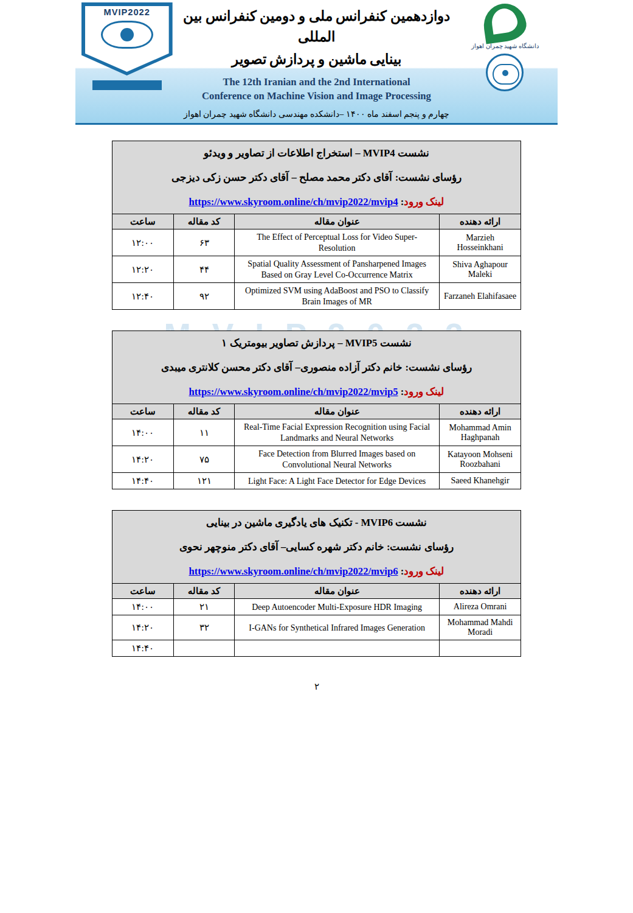MVIP2022
دانشگاه شهید چمران اهواز
دوازدهمین کنفرانس ملی و دومین کنفرانس بین المللی
بینایی ماشین و پردازش تصویر
The 12th Iranian and the 2nd International
Conference on Machine Vision and Image Processing
چهارم و پنجم اسفند ماه ۱۴۰۰ –دانشکده مهندسی دانشگاه شهید چمران اهواز
M V I P 2 0 2 2
Shahid Chamran
| نشست MVIP4 – استخراج اطلاعات از تصاویر و ویدئو |
| رؤسای نشست: آقای دکتر محمد مصلح – آقای دکتر حسن زکی دیزجی |
| لینک ورود : https://www.skyroom.online/ch/mvip2022/mvip4 |
| ارائه دهنده | عنوان مقاله | کد مقاله | ساعت |
| Marzieh Hosseinkhani | The Effect of Perceptual Loss for Video Super-Resolution | ۶۳ | ۱۲:۰۰ |
| Shiva Aghapour Maleki | Spatial Quality Assessment of Pansharpened Images Based on Gray Level Co-Occurrence Matrix | ۴۴ | ۱۲:۲۰ |
| Farzaneh Elahifasaee | Optimized SVM using AdaBoost and PSO to Classify Brain Images of MR | ۹۲ | ۱۲:۴۰ |
| نشست MVIP5 – پردازش تصاویر بیومتریک ۱ |
| رؤسای نشست: خانم دکتر آزاده منصوری– آقای دکتر محسن کلانتری میبدی |
| لینک ورود : https://www.skyroom.online/ch/mvip2022/mvip5 |
| ارائه دهنده | عنوان مقاله | کد مقاله | ساعت |
| Mohammad Amin Haghpanah | Real-Time Facial Expression Recognition using Facial Landmarks and Neural Networks | ۱۱ | ۱۴:۰۰ |
| Katayoon Mohseni Roozbahani | Face Detection from Blurred Images based on Convolutional Neural Networks | ۷۵ | ۱۴:۲۰ |
| Saeed Khanehgir | Light Face: A Light Face Detector for Edge Devices | ۱۲۱ | ۱۴:۴۰ |
| نشست MVIP6 - تکنیک های یادگیری ماشین در بینایی |
| رؤسای نشست: خانم دکتر شهره کسایی– آقای دکتر منوچهر نحوی |
| لینک ورود : https://www.skyroom.online/ch/mvip2022/mvip6 |
| ارائه دهنده | عنوان مقاله | کد مقاله | ساعت |
| Alireza Omrani | Deep Autoencoder Multi-Exposure HDR Imaging | ۲۱ | ۱۴:۰۰ |
| Mohammad Mahdi Moradi | I-GANs for Synthetical Infrared Images Generation | ۳۲ | ۱۴:۲۰ |
| | | | ۱۴:۴۰ |
۲